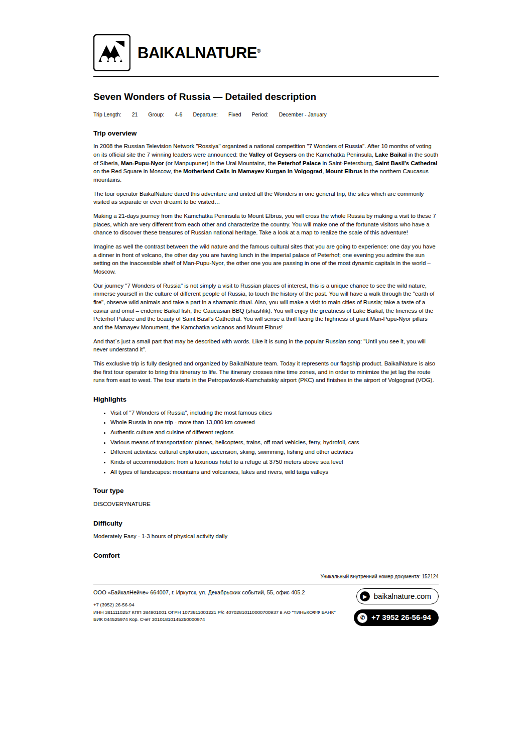BAIKALNATURE®
Seven Wonders of Russia — Detailed description
Trip Length: 21 Group: 4-6 Departure: Fixed Period: December - January
Trip overview
In 2008 the Russian Television Network "Rossiya" organized a national competition "7 Wonders of Russia". After 10 months of voting on its official site the 7 winning leaders were announced: the Valley of Geysers on the Kamchatka Peninsula, Lake Baikal in the south of Siberia, Man-Pupu-Nyor (or Manpupuner) in the Ural Mountains, the Peterhof Palace in Saint-Petersburg, Saint Basil's Cathedral on the Red Square in Moscow, the Motherland Calls in Mamayev Kurgan in Volgograd, Mount Elbrus in the northern Caucasus mountains.
The tour operator BaikalNature dared this adventure and united all the Wonders in one general trip, the sites which are commonly visited as separate or even dreamt to be visited…
Making a 21-days journey from the Kamchatka Peninsula to Mount Elbrus, you will cross the whole Russia by making a visit to these 7 places, which are very different from each other and characterize the country. You will make one of the fortunate visitors who have a chance to discover these treasures of Russian national heritage. Take a look at a map to realize the scale of this adventure!
Imagine as well the contrast between the wild nature and the famous cultural sites that you are going to experience: one day you have a dinner in front of volcano, the other day you are having lunch in the imperial palace of Peterhof; one evening you admire the sun setting on the inaccessible shelf of Man-Pupu-Nyor, the other one you are passing in one of the most dynamic capitals in the world – Moscow.
Our journey "7 Wonders of Russia" is not simply a visit to Russian places of interest, this is a unique chance to see the wild nature, immerse yourself in the culture of different people of Russia, to touch the history of the past. You will have a walk through the "earth of fire", observe wild animals and take a part in a shamanic ritual. Also, you will make a visit to main cities of Russia; take a taste of a caviar and omul – endemic Baikal fish, the Caucasian BBQ (shashlik). You will enjoy the greatness of Lake Baikal, the fineness of the Peterhof Palace and the beauty of Saint Basil's Cathedral. You will sense a thrill facing the highness of giant Man-Pupu-Nyor pillars and the Mamayev Monument, the Kamchatka volcanos and Mount Elbrus!
And that`s just a small part that may be described with words. Like it is sung in the popular Russian song: "Until you see it, you will never understand it".
This exclusive trip is fully designed and organized by BaikalNature team. Today it represents our flagship product. BaikalNature is also the first tour operator to bring this itinerary to life. The itinerary crosses nine time zones, and in order to minimize the jet lag the route runs from east to west. The tour starts in the Petropavlovsk-Kamchatskiy airport (PKC) and finishes in the airport of Volgograd (VOG).
Highlights
Visit of "7 Wonders of Russia", including the most famous cities
Whole Russia in one trip - more than 13,000 km covered
Authentic culture and cuisine of different regions
Various means of transportation: planes, helicopters, trains, off road vehicles, ferry, hydrofoil, cars
Different activities: cultural exploration, ascension, skiing, swimming, fishing and other activities
Kinds of accommodation: from a luxurious hotel to a refuge at 3750 meters above sea level
All types of landscapes: mountains and volcanoes, lakes and rivers, wild taiga valleys
Tour type
DISCOVERYNATURE
Difficulty
Moderately Easy - 1-3 hours of physical activity daily
Comfort
Уникальный внутренний номер документа: 152124
ООО «БайкалНейче» 664007, г. Иркутск, ул. Декабрьских событий, 55, офис 405.2
+7 (3952) 26-56-94
ИНН 3811110257 КПП 384901001 ОГРН 1073811003221 Р/с 40702810110000700937 в АО "ТИНЬКОФФ БАНК"
БИК 044525974 Кор. Счет 30101810145250000974
▶baikalnature.com
✆+7 3952 26-56-94